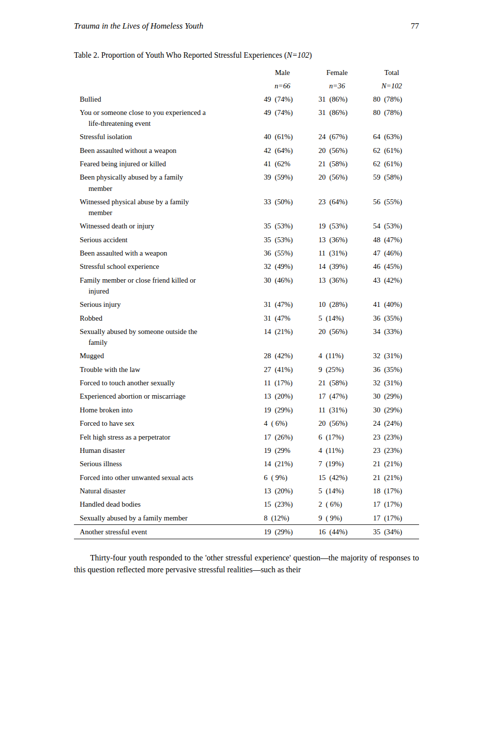Trauma in the Lives of Homeless Youth 77
Table 2. Proportion of Youth Who Reported Stressful Experiences (N=102)
| | Male | Female | Total |
| --- | --- | --- | --- |
| | n=66 | n=36 | N=102 |
| Bullied | 49 (74%) | 31 (86%) | 80 (78%) |
| You or someone close to you experienced a life-threatening event | 49 (74%) | 31 (86%) | 80 (78%) |
| Stressful isolation | 40 (61%) | 24 (67%) | 64 (63%) |
| Been assaulted without a weapon | 42 (64%) | 20 (56%) | 62 (61%) |
| Feared being injured or killed | 41 (62% | 21 (58%) | 62 (61%) |
| Been physically abused by a family member | 39 (59%) | 20 (56%) | 59 (58%) |
| Witnessed physical abuse by a family member | 33 (50%) | 23 (64%) | 56 (55%) |
| Witnessed death or injury | 35 (53%) | 19 (53%) | 54 (53%) |
| Serious accident | 35 (53%) | 13 (36%) | 48 (47%) |
| Been assaulted with a weapon | 36 (55%) | 11 (31%) | 47 (46%) |
| Stressful school experience | 32 (49%) | 14 (39%) | 46 (45%) |
| Family member or close friend killed or injured | 30 (46%) | 13 (36%) | 43 (42%) |
| Serious injury | 31 (47%) | 10 (28%) | 41 (40%) |
| Robbed | 31 (47% | 5 (14%) | 36 (35%) |
| Sexually abused by someone outside the family | 14 (21%) | 20 (56%) | 34 (33%) |
| Mugged | 28 (42%) | 4 (11%) | 32 (31%) |
| Trouble with the law | 27 (41%) | 9 (25%) | 36 (35%) |
| Forced to touch another sexually | 11 (17%) | 21 (58%) | 32 (31%) |
| Experienced abortion or miscarriage | 13 (20%) | 17 (47%) | 30 (29%) |
| Home broken into | 19 (29%) | 11 (31%) | 30 (29%) |
| Forced to have sex | 4 ( 6%) | 20 (56%) | 24 (24%) |
| Felt high stress as a perpetrator | 17 (26%) | 6 (17%) | 23 (23%) |
| Human disaster | 19 (29% | 4 (11%) | 23 (23%) |
| Serious illness | 14 (21%) | 7 (19%) | 21 (21%) |
| Forced into other unwanted sexual acts | 6 ( 9%) | 15 (42%) | 21 (21%) |
| Natural disaster | 13 (20%) | 5 (14%) | 18 (17%) |
| Handled dead bodies | 15 (23%) | 2 ( 6%) | 17 (17%) |
| Sexually abused by a family member | 8 (12%) | 9 ( 9%) | 17 (17%) |
| Another stressful event | 19 (29%) | 16 (44%) | 35 (34%) |
Thirty-four youth responded to the 'other stressful experience' question—the majority of responses to this question reflected more pervasive stressful realities—such as their